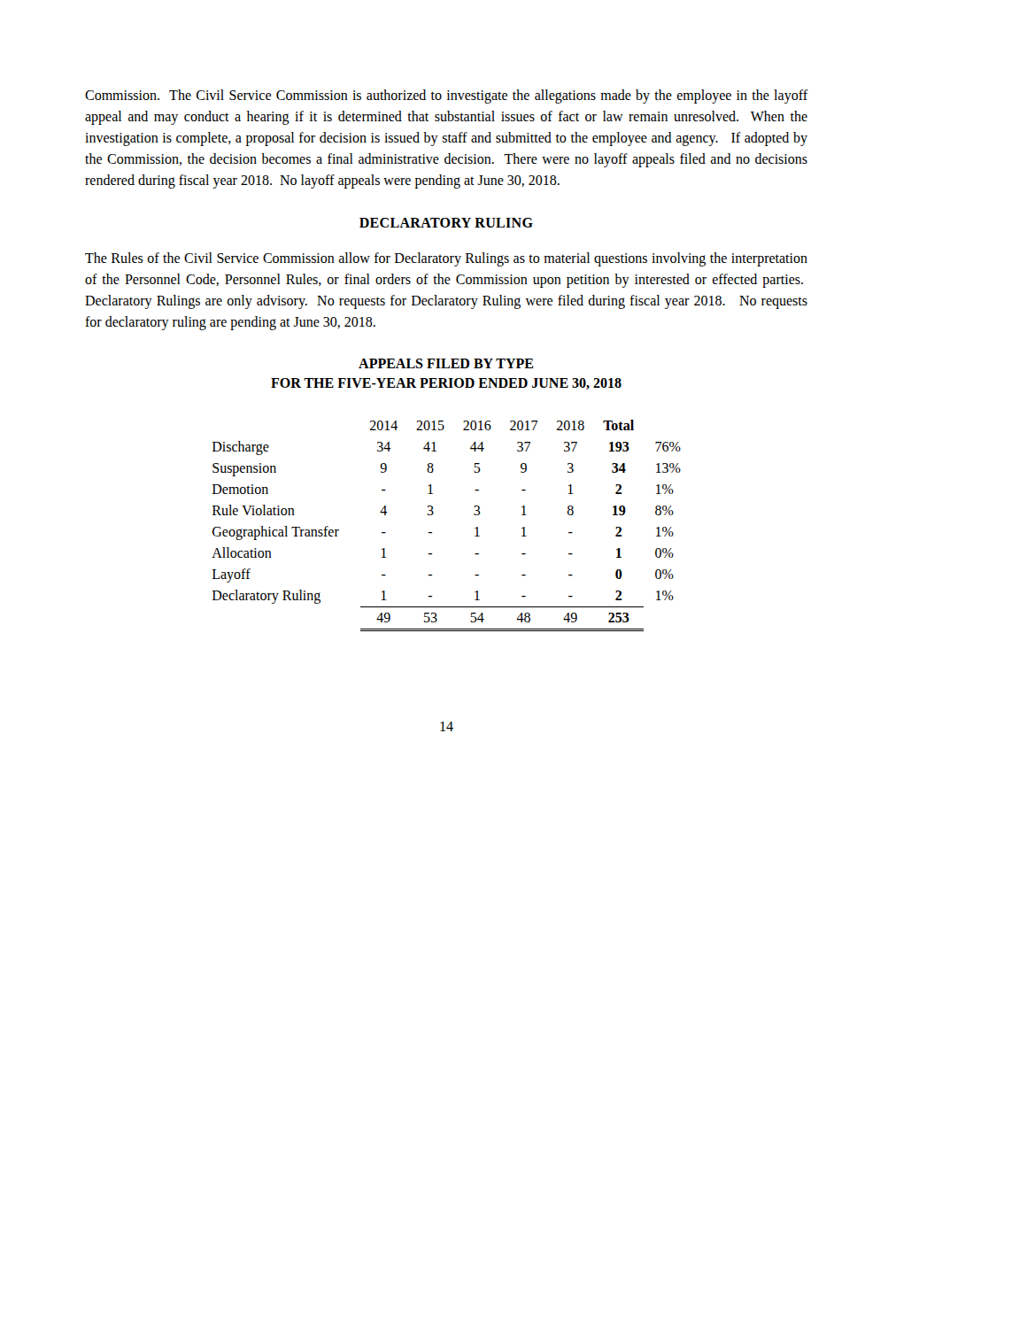Commission. The Civil Service Commission is authorized to investigate the allegations made by the employee in the layoff appeal and may conduct a hearing if it is determined that substantial issues of fact or law remain unresolved. When the investigation is complete, a proposal for decision is issued by staff and submitted to the employee and agency. If adopted by the Commission, the decision becomes a final administrative decision. There were no layoff appeals filed and no decisions rendered during fiscal year 2018. No layoff appeals were pending at June 30, 2018.
DECLARATORY RULING
The Rules of the Civil Service Commission allow for Declaratory Rulings as to material questions involving the interpretation of the Personnel Code, Personnel Rules, or final orders of the Commission upon petition by interested or effected parties. Declaratory Rulings are only advisory. No requests for Declaratory Ruling were filed during fiscal year 2018. No requests for declaratory ruling are pending at June 30, 2018.
APPEALS FILED BY TYPE
FOR THE FIVE-YEAR PERIOD ENDED JUNE 30, 2018
| | 2014 | 2015 | 2016 | 2017 | 2018 | Total | |
| --- | --- | --- | --- | --- | --- | --- | --- |
| Discharge | 34 | 41 | 44 | 37 | 37 | 193 | 76% |
| Suspension | 9 | 8 | 5 | 9 | 3 | 34 | 13% |
| Demotion | - | 1 | - | - | 1 | 2 | 1% |
| Rule Violation | 4 | 3 | 3 | 1 | 8 | 19 | 8% |
| Geographical Transfer | - | - | 1 | 1 | - | 2 | 1% |
| Allocation | 1 | - | - | - | - | 1 | 0% |
| Layoff | - | - | - | - | - | 0 | 0% |
| Declaratory Ruling | 1 | - | 1 | - | - | 2 | 1% |
| | 49 | 53 | 54 | 48 | 49 | 253 | |
14